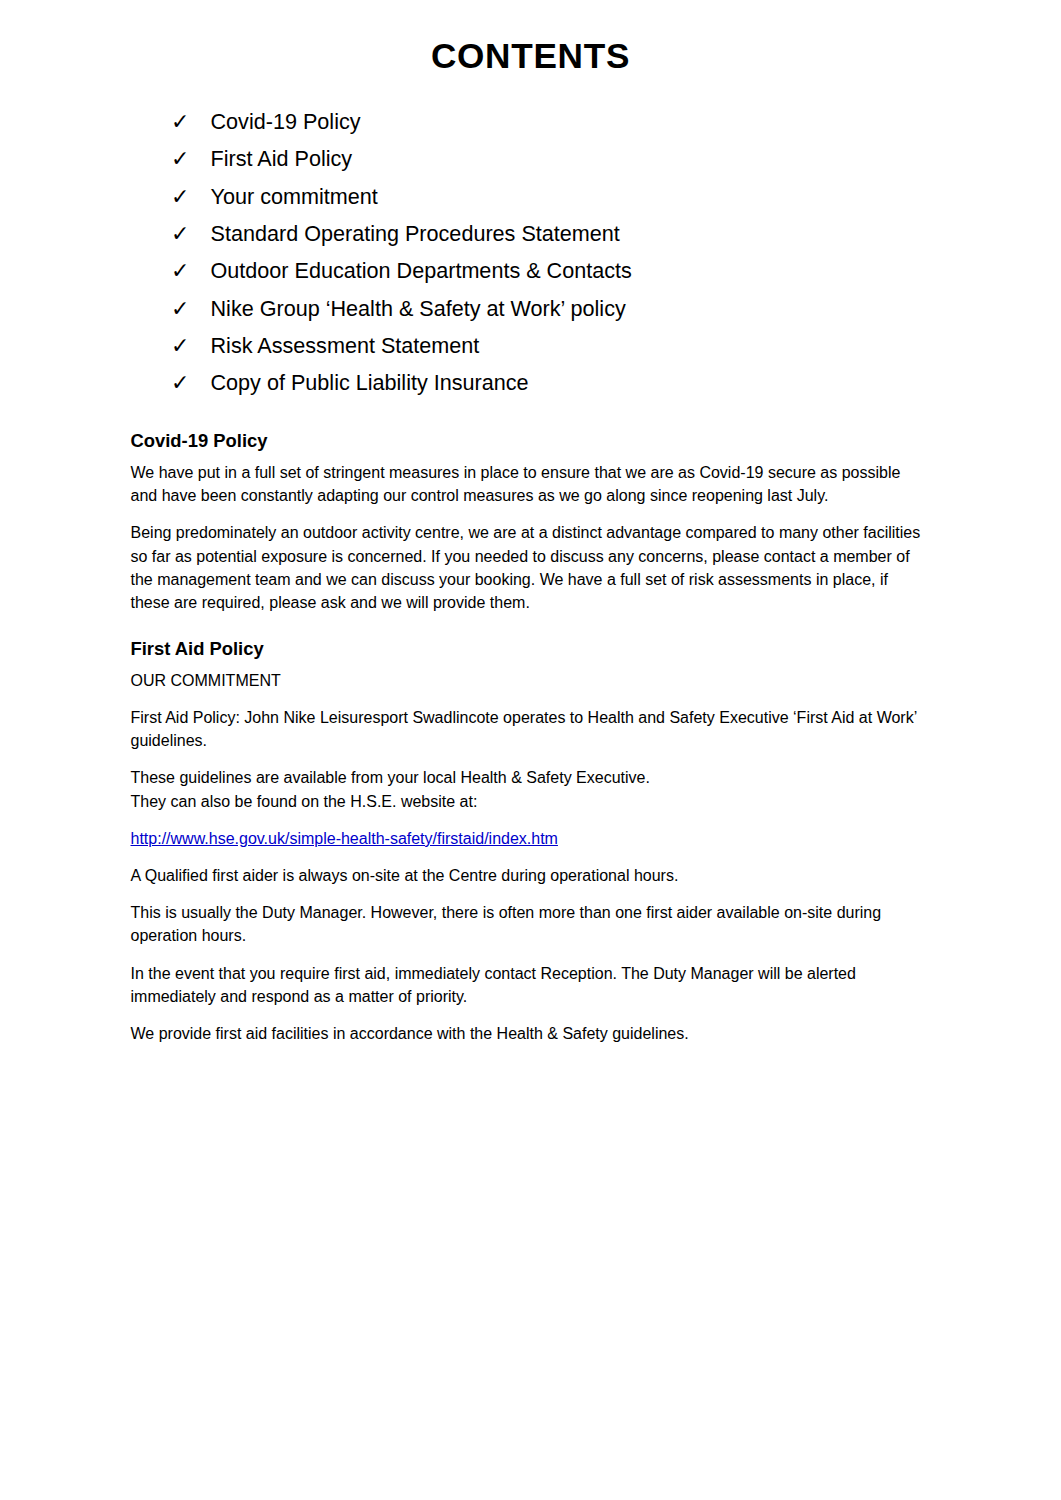CONTENTS
Covid-19 Policy
First Aid Policy
Your commitment
Standard Operating Procedures Statement
Outdoor Education Departments & Contacts
Nike Group ‘Health & Safety at Work’ policy
Risk Assessment Statement
Copy of Public Liability Insurance
Covid-19 Policy
We have put in a full set of stringent measures in place to ensure that we are as Covid-19 secure as possible and have been constantly adapting our control measures as we go along since reopening last July.
Being predominately an outdoor activity centre, we are at a distinct advantage compared to many other facilities so far as potential exposure is concerned. If you needed to discuss any concerns, please contact a member of the management team and we can discuss your booking. We have a full set of risk assessments in place, if these are required, please ask and we will provide them.
First Aid Policy
OUR COMMITMENT
First Aid Policy: John Nike Leisuresport Swadlincote operates to Health and Safety Executive ‘First Aid at Work’ guidelines.
These guidelines are available from your local Health & Safety Executive.
They can also be found on the H.S.E. website at:
http://www.hse.gov.uk/simple-health-safety/firstaid/index.htm
A Qualified first aider is always on-site at the Centre during operational hours.
This is usually the Duty Manager. However, there is often more than one first aider available on-site during operation hours.
In the event that you require first aid, immediately contact Reception. The Duty Manager will be alerted immediately and respond as a matter of priority.
We provide first aid facilities in accordance with the Health & Safety guidelines.